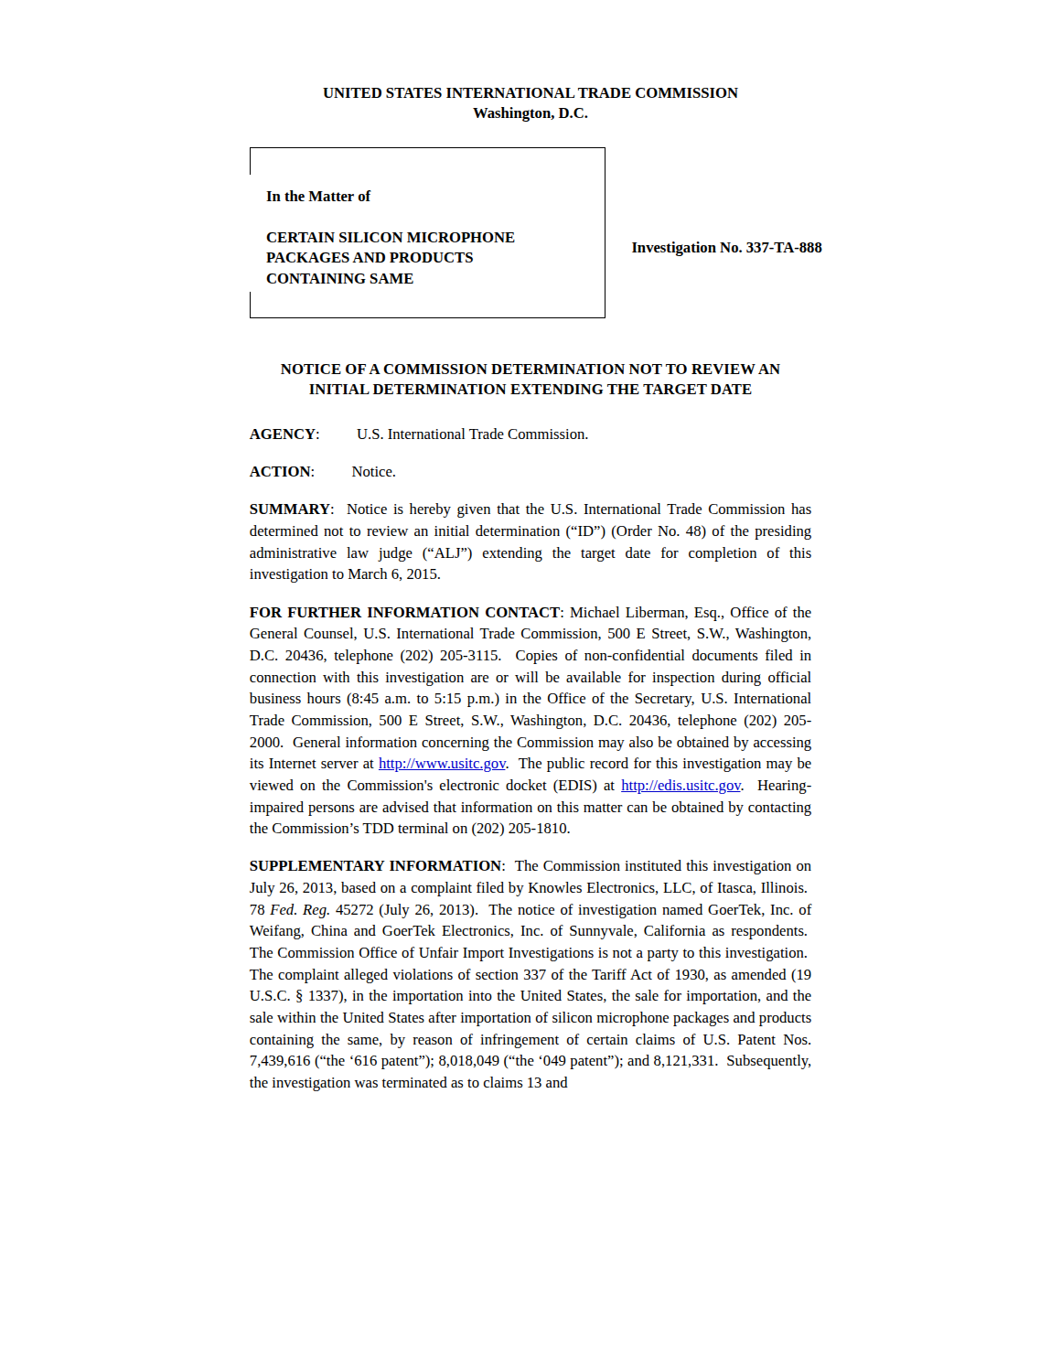UNITED STATES INTERNATIONAL TRADE COMMISSION Washington, D.C.
In the Matter of
CERTAIN SILICON MICROPHONE
PACKAGES AND PRODUCTS
CONTAINING SAME
Investigation No. 337-TA-888
NOTICE OF A COMMISSION DETERMINATION NOT TO REVIEW AN
INITIAL DETERMINATION EXTENDING THE TARGET DATE
AGENCY: U.S. International Trade Commission.
ACTION: Notice.
SUMMARY: Notice is hereby given that the U.S. International Trade Commission has determined not to review an initial determination (“ID”) (Order No. 48) of the presiding administrative law judge (“ALJ”) extending the target date for completion of this investigation to March 6, 2015.
FOR FURTHER INFORMATION CONTACT: Michael Liberman, Esq., Office of the General Counsel, U.S. International Trade Commission, 500 E Street, S.W., Washington, D.C. 20436, telephone (202) 205-3115. Copies of non-confidential documents filed in connection with this investigation are or will be available for inspection during official business hours (8:45 a.m. to 5:15 p.m.) in the Office of the Secretary, U.S. International Trade Commission, 500 E Street, S.W., Washington, D.C. 20436, telephone (202) 205-2000. General information concerning the Commission may also be obtained by accessing its Internet server at http://www.usitc.gov. The public record for this investigation may be viewed on the Commission's electronic docket (EDIS) at http://edis.usitc.gov. Hearing-impaired persons are advised that information on this matter can be obtained by contacting the Commission’s TDD terminal on (202) 205-1810.
SUPPLEMENTARY INFORMATION: The Commission instituted this investigation on July 26, 2013, based on a complaint filed by Knowles Electronics, LLC, of Itasca, Illinois. 78 Fed. Reg. 45272 (July 26, 2013). The notice of investigation named GoerTek, Inc. of Weifang, China and GoerTek Electronics, Inc. of Sunnyvale, California as respondents. The Commission Office of Unfair Import Investigations is not a party to this investigation. The complaint alleged violations of section 337 of the Tariff Act of 1930, as amended (19 U.S.C. § 1337), in the importation into the United States, the sale for importation, and the sale within the United States after importation of silicon microphone packages and products containing the same, by reason of infringement of certain claims of U.S. Patent Nos. 7,439,616 (“the ‘616 patent”); 8,018,049 (“the ‘049 patent”); and 8,121,331. Subsequently, the investigation was terminated as to claims 13 and